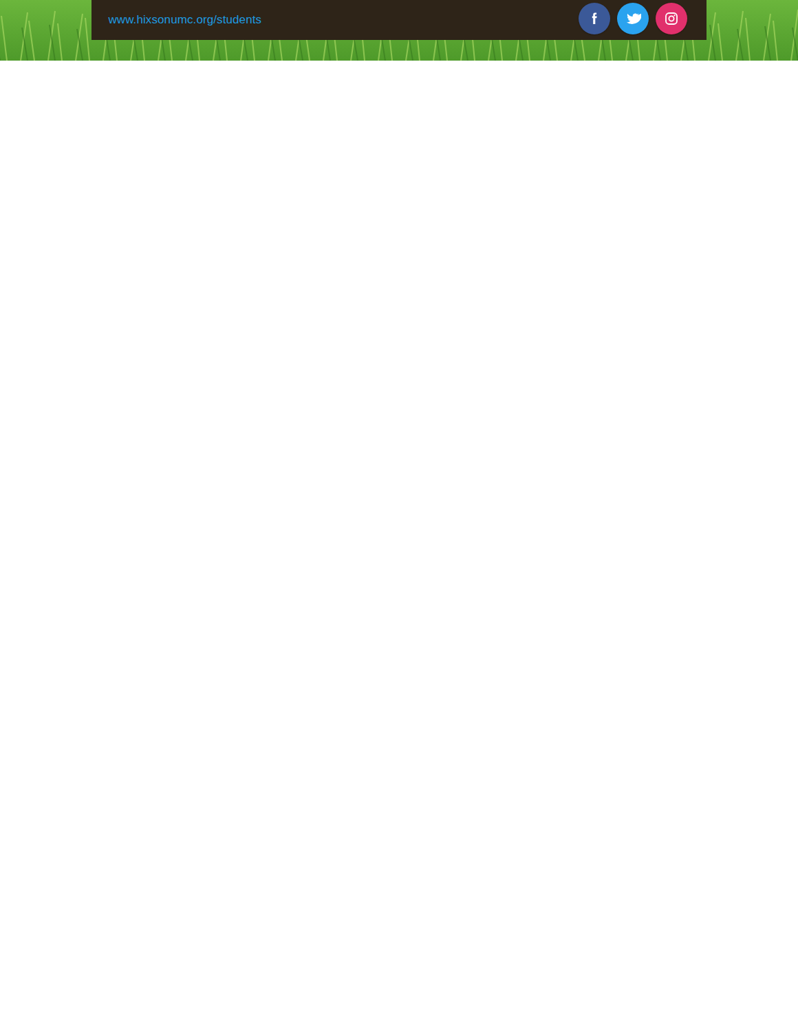www.hixsonumc.org/students